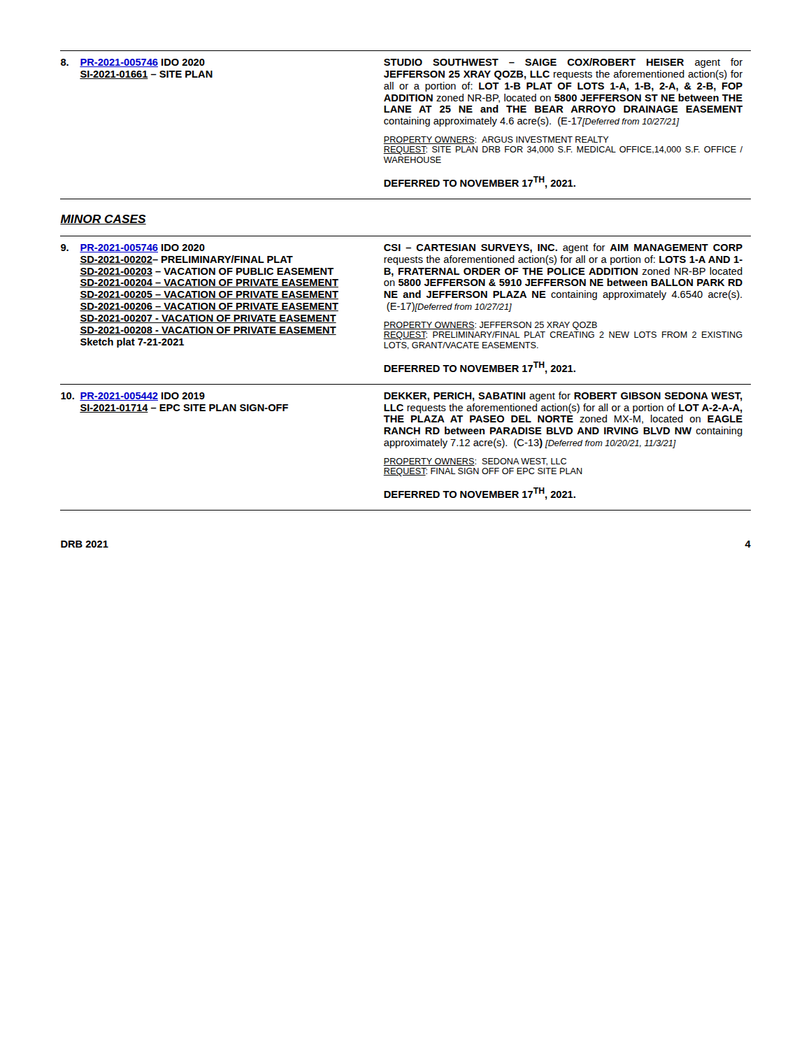8.
PR-2021-005746 IDO 2020
SI-2021-01661 – SITE PLAN
STUDIO SOUTHWEST – SAIGE COX/ROBERT HEISER agent for JEFFERSON 25 XRAY QOZB, LLC requests the aforementioned action(s) for all or a portion of: LOT 1-B PLAT OF LOTS 1-A, 1-B, 2-A, & 2-B, FOP ADDITION zoned NR-BP, located on 5800 JEFFERSON ST NE between THE LANE AT 25 NE and THE BEAR ARROYO DRAINAGE EASEMENT containing approximately 4.6 acre(s). (E-17[Deferred from 10/27/21]
PROPERTY OWNERS: ARGUS INVESTMENT REALTY
REQUEST: SITE PLAN DRB FOR 34,000 S.F. MEDICAL OFFICE,14,000 S.F. OFFICE / WAREHOUSE
DEFERRED TO NOVEMBER 17TH, 2021.
MINOR CASES
9.
PR-2021-005746 IDO 2020
SD-2021-00202– PRELIMINARY/FINAL PLAT
SD-2021-00203 – VACATION OF PUBLIC EASEMENT
SD-2021-00204 – VACATION OF PRIVATE EASEMENT
SD-2021-00205 – VACATION OF PRIVATE EASEMENT
SD-2021-00206 – VACATION OF PRIVATE EASEMENT
SD-2021-00207 - VACATION OF PRIVATE EASEMENT
SD-2021-00208 - VACATION OF PRIVATE EASEMENT
Sketch plat 7-21-2021
CSI – CARTESIAN SURVEYS, INC. agent for AIM MANAGEMENT CORP requests the aforementioned action(s) for all or a portion of: LOTS 1-A AND 1-B, FRATERNAL ORDER OF THE POLICE ADDITION zoned NR-BP located on 5800 JEFFERSON & 5910 JEFFERSON NE between BALLON PARK RD NE and JEFFERSON PLAZA NE containing approximately 4.6540 acre(s). (E-17)[Deferred from 10/27/21]
PROPERTY OWNERS: JEFFERSON 25 XRAY QOZB
REQUEST: PRELIMINARY/FINAL PLAT CREATING 2 NEW LOTS FROM 2 EXISTING LOTS, GRANT/VACATE EASEMENTS.
DEFERRED TO NOVEMBER 17TH, 2021.
10.
PR-2021-005442 IDO 2019
SI-2021-01714 – EPC SITE PLAN SIGN-OFF
DEKKER, PERICH, SABATINI agent for ROBERT GIBSON SEDONA WEST, LLC requests the aforementioned action(s) for all or a portion of LOT A-2-A-A, THE PLAZA AT PASEO DEL NORTE zoned MX-M, located on EAGLE RANCH RD between PARADISE BLVD AND IRVING BLVD NW containing approximately 7.12 acre(s). (C-13) [Deferred from 10/20/21, 11/3/21]
PROPERTY OWNERS: SEDONA WEST, LLC
REQUEST: FINAL SIGN OFF OF EPC SITE PLAN
DEFERRED TO NOVEMBER 17TH, 2021.
DRB 2021
4